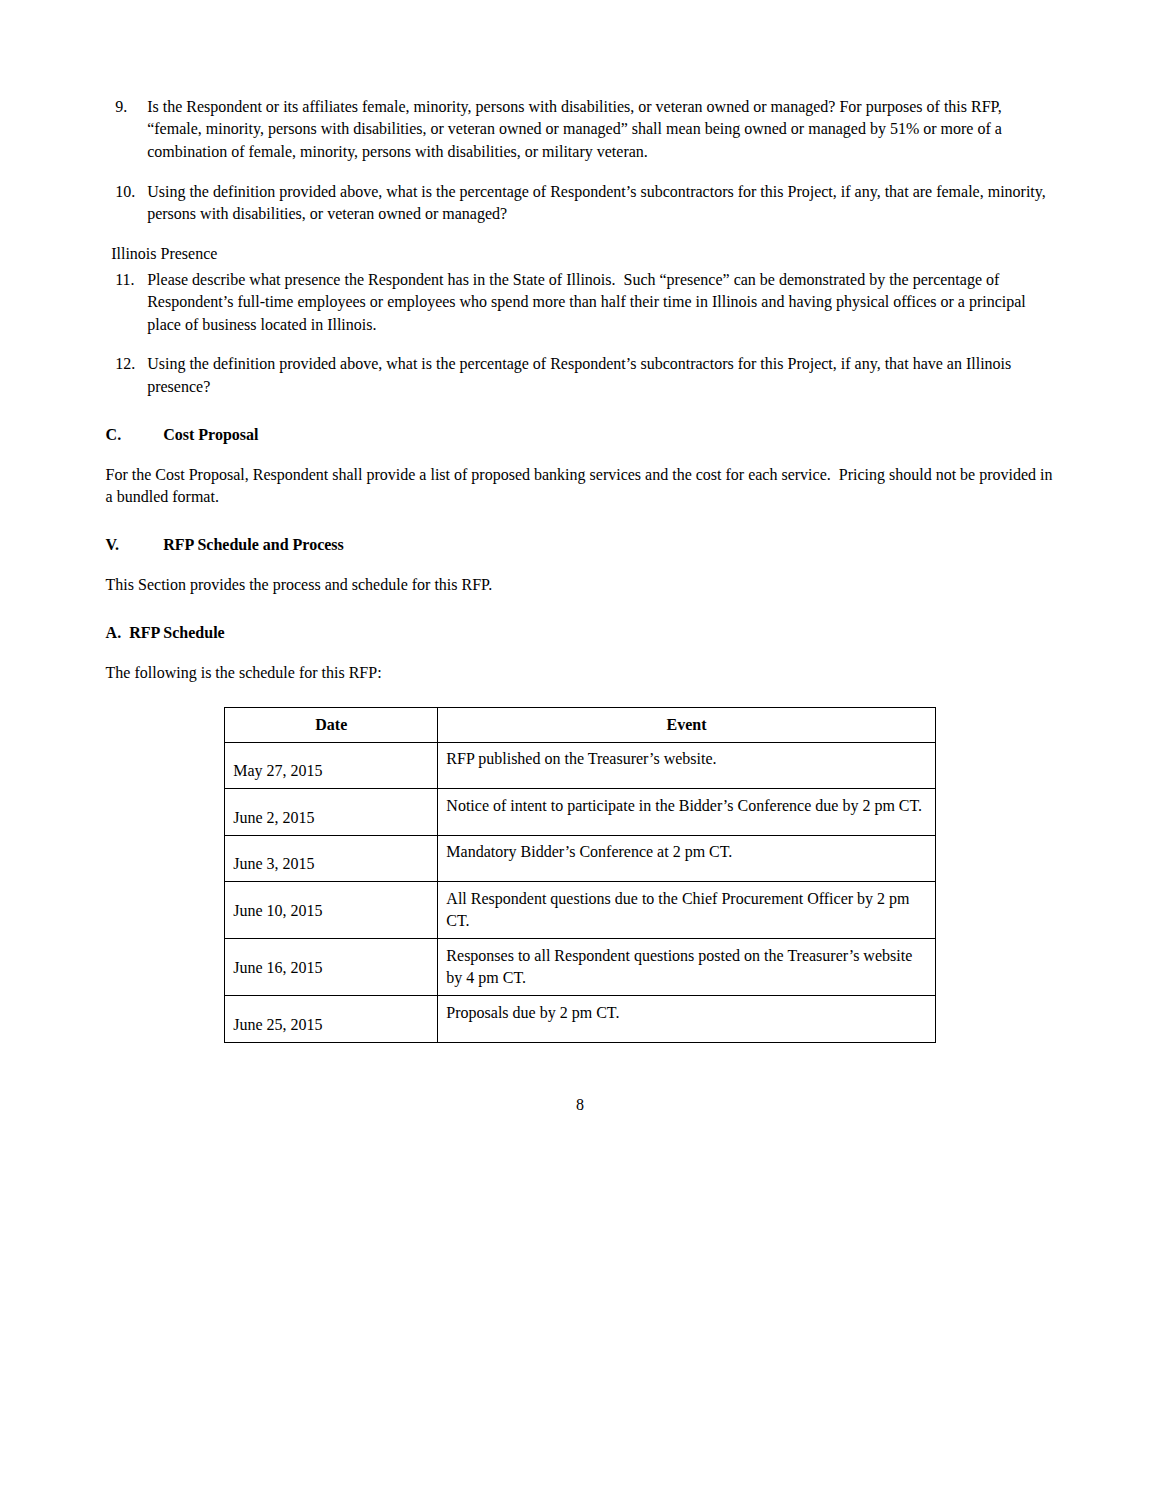9. Is the Respondent or its affiliates female, minority, persons with disabilities, or veteran owned or managed? For purposes of this RFP, “female, minority, persons with disabilities, or veteran owned or managed” shall mean being owned or managed by 51% or more of a combination of female, minority, persons with disabilities, or military veteran.
10. Using the definition provided above, what is the percentage of Respondent’s subcontractors for this Project, if any, that are female, minority, persons with disabilities, or veteran owned or managed?
Illinois Presence
11. Please describe what presence the Respondent has in the State of Illinois. Such “presence” can be demonstrated by the percentage of Respondent’s full-time employees or employees who spend more than half their time in Illinois and having physical offices or a principal place of business located in Illinois.
12. Using the definition provided above, what is the percentage of Respondent’s subcontractors for this Project, if any, that have an Illinois presence?
C. Cost Proposal
For the Cost Proposal, Respondent shall provide a list of proposed banking services and the cost for each service. Pricing should not be provided in a bundled format.
V. RFP Schedule and Process
This Section provides the process and schedule for this RFP.
A. RFP Schedule
The following is the schedule for this RFP:
| Date | Event |
| --- | --- |
| May 27, 2015 | RFP published on the Treasurer’s website. |
| June 2, 2015 | Notice of intent to participate in the Bidder’s Conference due by 2 pm CT. |
| June 3, 2015 | Mandatory Bidder’s Conference at 2 pm CT. |
| June 10, 2015 | All Respondent questions due to the Chief Procurement Officer by 2 pm CT. |
| June 16, 2015 | Responses to all Respondent questions posted on the Treasurer’s website by 4 pm CT. |
| June 25, 2015 | Proposals due by 2 pm CT. |
8